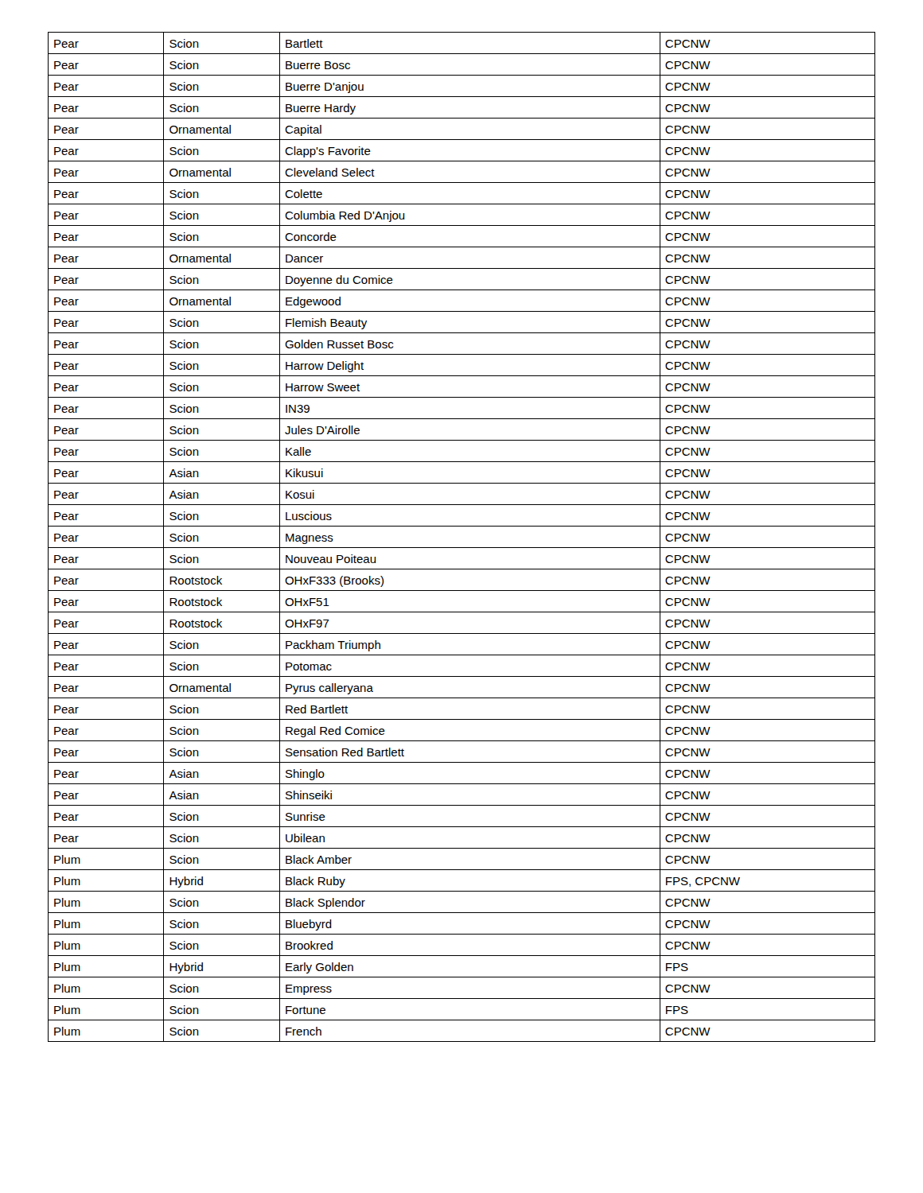| Pear | Scion | Bartlett | CPCNW |
| Pear | Scion | Buerre Bosc | CPCNW |
| Pear | Scion | Buerre D'anjou | CPCNW |
| Pear | Scion | Buerre Hardy | CPCNW |
| Pear | Ornamental | Capital | CPCNW |
| Pear | Scion | Clapp's Favorite | CPCNW |
| Pear | Ornamental | Cleveland Select | CPCNW |
| Pear | Scion | Colette | CPCNW |
| Pear | Scion | Columbia Red D'Anjou | CPCNW |
| Pear | Scion | Concorde | CPCNW |
| Pear | Ornamental | Dancer | CPCNW |
| Pear | Scion | Doyenne du Comice | CPCNW |
| Pear | Ornamental | Edgewood | CPCNW |
| Pear | Scion | Flemish Beauty | CPCNW |
| Pear | Scion | Golden Russet Bosc | CPCNW |
| Pear | Scion | Harrow Delight | CPCNW |
| Pear | Scion | Harrow Sweet | CPCNW |
| Pear | Scion | IN39 | CPCNW |
| Pear | Scion | Jules D'Airolle | CPCNW |
| Pear | Scion | Kalle | CPCNW |
| Pear | Asian | Kikusui | CPCNW |
| Pear | Asian | Kosui | CPCNW |
| Pear | Scion | Luscious | CPCNW |
| Pear | Scion | Magness | CPCNW |
| Pear | Scion | Nouveau Poiteau | CPCNW |
| Pear | Rootstock | OHxF333 (Brooks) | CPCNW |
| Pear | Rootstock | OHxF51 | CPCNW |
| Pear | Rootstock | OHxF97 | CPCNW |
| Pear | Scion | Packham Triumph | CPCNW |
| Pear | Scion | Potomac | CPCNW |
| Pear | Ornamental | Pyrus calleryana | CPCNW |
| Pear | Scion | Red Bartlett | CPCNW |
| Pear | Scion | Regal Red Comice | CPCNW |
| Pear | Scion | Sensation Red Bartlett | CPCNW |
| Pear | Asian | Shinglo | CPCNW |
| Pear | Asian | Shinseiki | CPCNW |
| Pear | Scion | Sunrise | CPCNW |
| Pear | Scion | Ubilean | CPCNW |
| Plum | Scion | Black Amber | CPCNW |
| Plum | Hybrid | Black Ruby | FPS, CPCNW |
| Plum | Scion | Black Splendor | CPCNW |
| Plum | Scion | Bluebyrd | CPCNW |
| Plum | Scion | Brookred | CPCNW |
| Plum | Hybrid | Early Golden | FPS |
| Plum | Scion | Empress | CPCNW |
| Plum | Scion | Fortune | FPS |
| Plum | Scion | French | CPCNW |